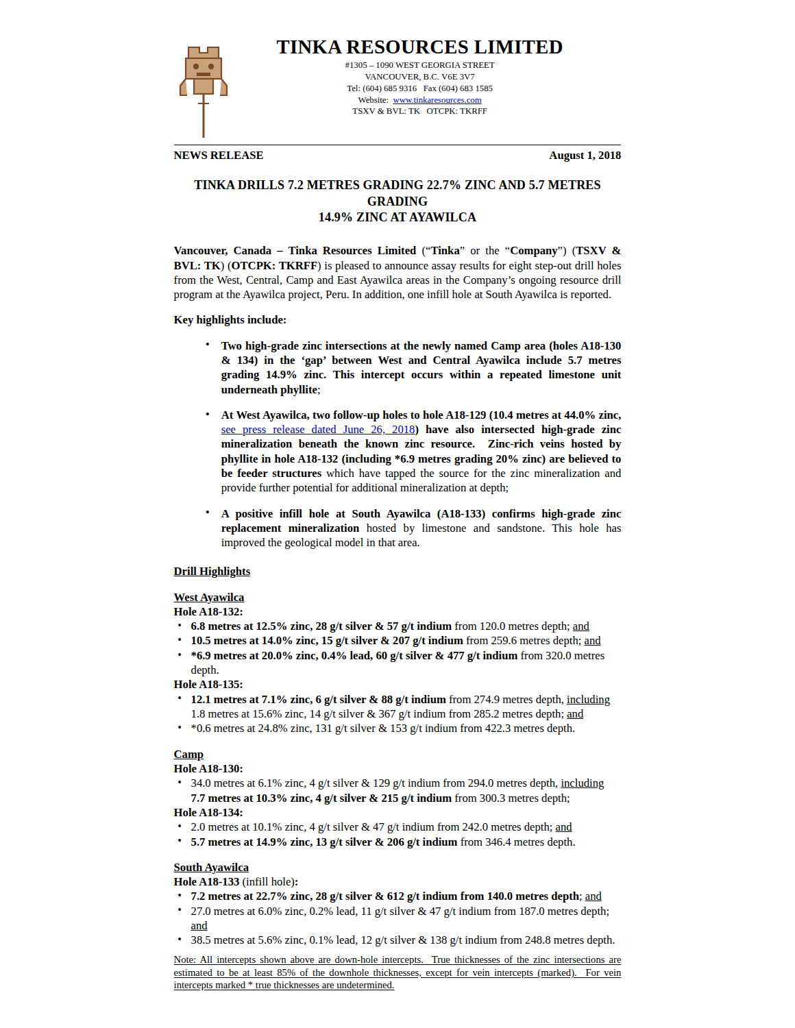TINKA RESOURCES LIMITED
#1305 – 1090 WEST GEORGIA STREET
VANCOUVER, B.C. V6E 3V7
Tel: (604) 685 9316 Fax (604) 683 1585
Website: www.tinkaresources.com
TSXV & BVL: TK OTCPK: TKRFF
NEWS RELEASE August 1, 2018
TINKA DRILLS 7.2 METRES GRADING 22.7% ZINC AND 5.7 METRES GRADING
14.9% ZINC AT AYAWILCA
Vancouver, Canada – Tinka Resources Limited (“Tinka” or the “Company”) (TSXV & BVL: TK) (OTCPK: TKRFF) is pleased to announce assay results for eight step-out drill holes from the West, Central, Camp and East Ayawilca areas in the Company’s ongoing resource drill program at the Ayawilca project, Peru. In addition, one infill hole at South Ayawilca is reported.
Key highlights include:
Two high-grade zinc intersections at the newly named Camp area (holes A18-130 & 134) in the ‘gap’ between West and Central Ayawilca include 5.7 metres grading 14.9% zinc. This intercept occurs within a repeated limestone unit underneath phyllite;
At West Ayawilca, two follow-up holes to hole A18-129 (10.4 metres at 44.0% zinc, see press release dated June 26, 2018) have also intersected high-grade zinc mineralization beneath the known zinc resource. Zinc-rich veins hosted by phyllite in hole A18-132 (including *6.9 metres grading 20% zinc) are believed to be feeder structures which have tapped the source for the zinc mineralization and provide further potential for additional mineralization at depth;
A positive infill hole at South Ayawilca (A18-133) confirms high-grade zinc replacement mineralization hosted by limestone and sandstone. This hole has improved the geological model in that area.
Drill Highlights
West Ayawilca
Hole A18-132:
6.8 metres at 12.5% zinc, 28 g/t silver & 57 g/t indium from 120.0 metres depth; and
10.5 metres at 14.0% zinc, 15 g/t silver & 207 g/t indium from 259.6 metres depth; and
*6.9 metres at 20.0% zinc, 0.4% lead, 60 g/t silver & 477 g/t indium from 320.0 metres depth.
Hole A18-135:
12.1 metres at 7.1% zinc, 6 g/t silver & 88 g/t indium from 274.9 metres depth, including 1.8 metres at 15.6% zinc, 14 g/t silver & 367 g/t indium from 285.2 metres depth; and
*0.6 metres at 24.8% zinc, 131 g/t silver & 153 g/t indium from 422.3 metres depth.
Camp
Hole A18-130:
34.0 metres at 6.1% zinc, 4 g/t silver & 129 g/t indium from 294.0 metres depth, including 7.7 metres at 10.3% zinc, 4 g/t silver & 215 g/t indium from 300.3 metres depth;
Hole A18-134:
2.0 metres at 10.1% zinc, 4 g/t silver & 47 g/t indium from 242.0 metres depth; and
5.7 metres at 14.9% zinc, 13 g/t silver & 206 g/t indium from 346.4 metres depth.
South Ayawilca
Hole A18-133 (infill hole):
7.2 metres at 22.7% zinc, 28 g/t silver & 612 g/t indium from 140.0 metres depth; and
27.0 metres at 6.0% zinc, 0.2% lead, 11 g/t silver & 47 g/t indium from 187.0 metres depth; and
38.5 metres at 5.6% zinc, 0.1% lead, 12 g/t silver & 138 g/t indium from 248.8 metres depth.
Note: All intercepts shown above are down-hole intercepts. True thicknesses of the zinc intersections are estimated to be at least 85% of the downhole thicknesses, except for vein intercepts (marked). For vein intercepts marked * true thicknesses are undetermined.